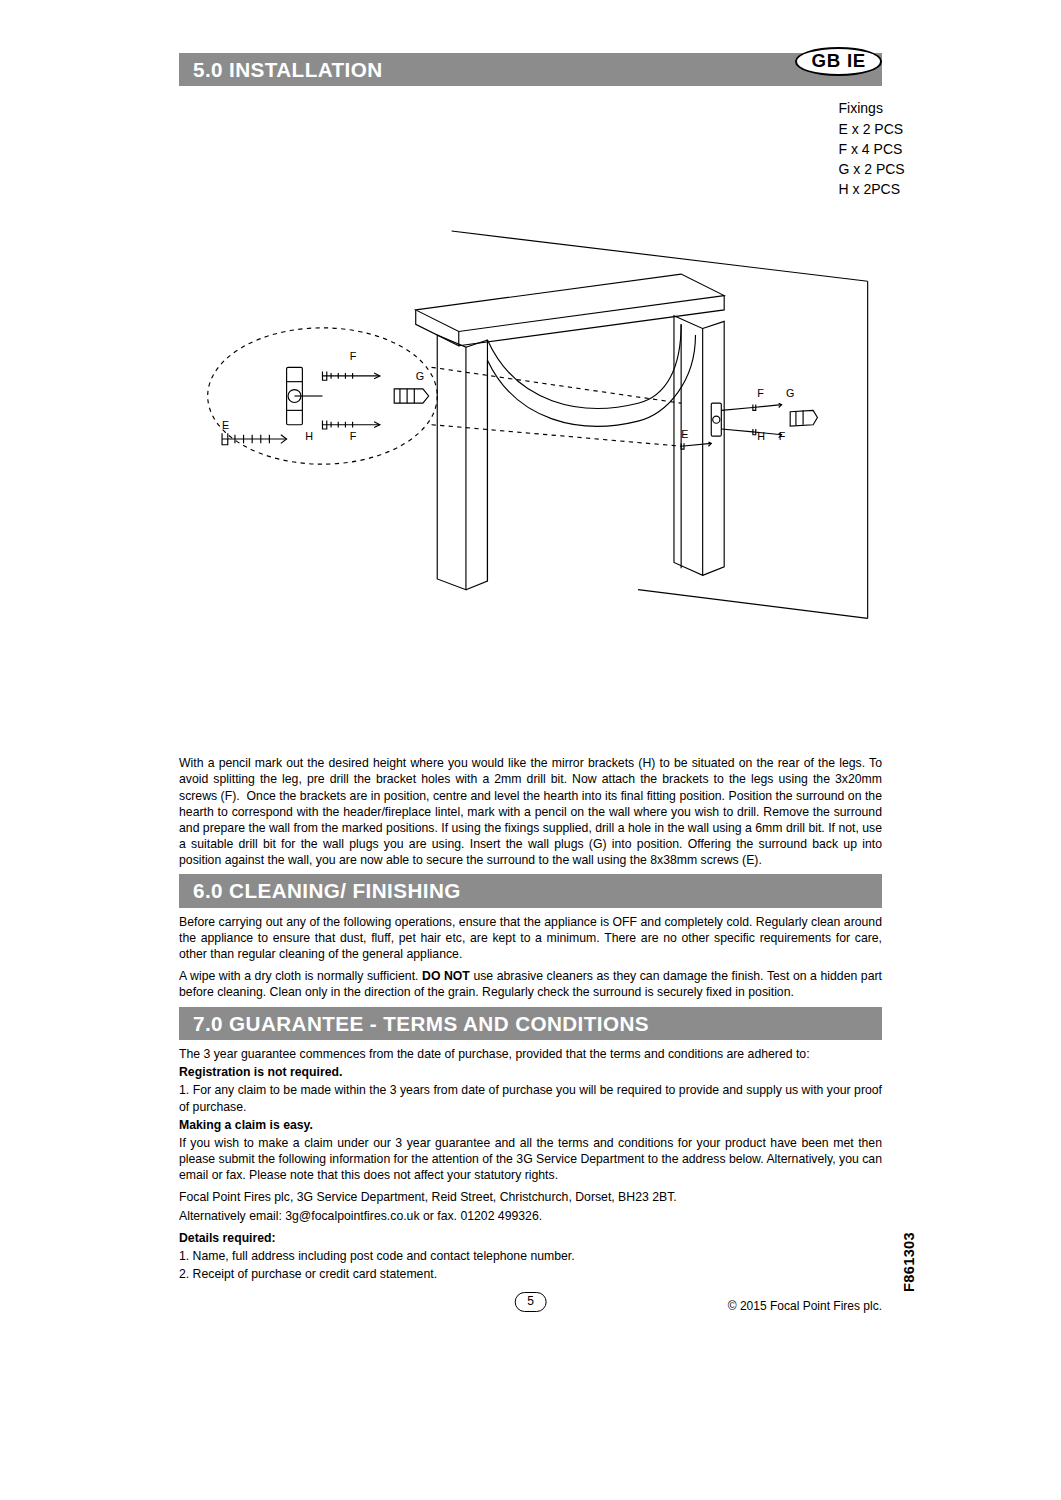5.0 INSTALLATION GB IE
Fixings
E x 2 PCS
F x 4 PCS
G x 2 PCS
H x 2PCS
F F G E H F G F H E
With a pencil mark out the desired height where you would like the mirror brackets (H) to be situated on the rear of the legs. To avoid splitting the leg, pre drill the bracket holes with a 2mm drill bit. Now attach the brackets to the legs using the 3x20mm screws (F). Once the brackets are in position, centre and level the hearth into its final fitting position. Position the surround on the hearth to correspond with the header/fireplace lintel, mark with a pencil on the wall where you wish to drill. Remove the surround and prepare the wall from the marked positions. If using the fixings supplied, drill a hole in the wall using a 6mm drill bit. If not, use a suitable drill bit for the wall plugs you are using. Insert the wall plugs (G) into position. Offering the surround back up into position against the wall, you are now able to secure the surround to the wall using the 8x38mm screws (E).
6.0 CLEANING/ FINISHING
Before carrying out any of the following operations, ensure that the appliance is OFF and completely cold. Regularly clean around the appliance to ensure that dust, fluff, pet hair etc, are kept to a minimum. There are no other specific requirements for care, other than regular cleaning of the general appliance.
A wipe with a dry cloth is normally sufficient. DO NOT use abrasive cleaners as they can damage the finish. Test on a hidden part before cleaning. Clean only in the direction of the grain. Regularly check the surround is securely fixed in position.
7.0 GUARANTEE - TERMS AND CONDITIONS
The 3 year guarantee commences from the date of purchase, provided that the terms and conditions are adhered to:
Registration is not required.
1. For any claim to be made within the 3 years from date of purchase you will be required to provide and supply us with your proof of purchase.
Making a claim is easy.
If you wish to make a claim under our 3 year guarantee and all the terms and conditions for your product have been met then please submit the following information for the attention of the 3G Service Department to the address below. Alternatively, you can email or fax. Please note that this does not affect your statutory rights.
Focal Point Fires plc, 3G Service Department, Reid Street, Christchurch, Dorset, BH23 2BT.
Alternatively email: 3g@focalpointfires.co.uk or fax. 01202 499326.
Details required:
1. Name, full address including post code and contact telephone number.
2. Receipt of purchase or credit card statement.
F861303
5 © 2015 Focal Point Fires plc.